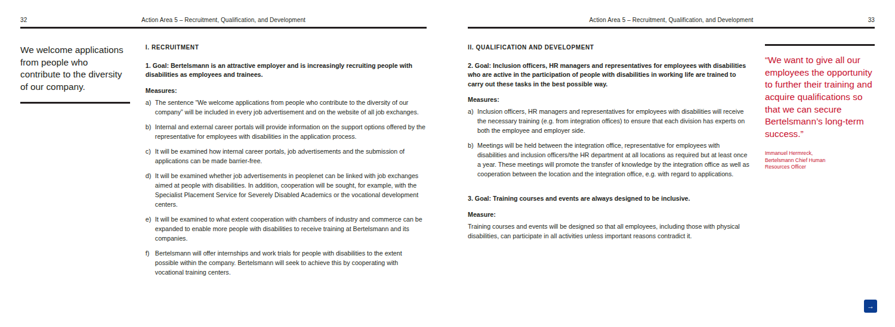32 Action Area 5 – Recruitment, Qualification, and Development
We welcome applications from people who contribute to the diversity of our company.
I. Recruitment
1. Goal: Bertelsmann is an attractive employer and is increasingly recruiting people with disabilities as employees and trainees.
Measures:
The sentence “We welcome applications from people who contribute to the diversity of our company” will be included in every job advertisement and on the website of all job exchanges.
Internal and external career portals will provide information on the support options offered by the representative for employees with disabilities in the application process.
It will be examined how internal career portals, job advertisements and the submission of applications can be made barrier-free.
It will be examined whether job advertisements in peoplenet can be linked with job exchanges aimed at people with disabilities. In addition, cooperation will be sought, for example, with the Specialist Placement Service for Severely Disabled Academics or the vocational development centers.
It will be examined to what extent cooperation with chambers of industry and commerce can be expanded to enable more people with disabilities to receive training at Bertelsmann and its companies.
Bertelsmann will offer internships and work trials for people with disabilities to the extent possible within the company. Bertelsmann will seek to achieve this by cooperating with vocational training centers.
Action Area 5 – Recruitment, Qualification, and Development 33
II. Qualification and Development
2. Goal: Inclusion officers, HR managers and representatives for employees with disabilities who are active in the participation of people with disabilities in working life are trained to carry out these tasks in the best possible way.
Measures:
Inclusion officers, HR managers and representatives for employees with disabilities will receive the necessary training (e.g. from integration offices) to ensure that each division has experts on both the employee and employer side.
Meetings will be held between the integration office, representative for employees with disabilities and inclusion officers/the HR department at all locations as required but at least once a year. These meetings will promote the transfer of knowledge by the integration office as well as cooperation between the location and the integration office, e.g. with regard to applications.
3. Goal: Training courses and events are always designed to be inclusive.
Measure:
Training courses and events will be designed so that all employees, including those with physical disabilities, can participate in all activities unless important reasons contradict it.
“We want to give all our employees the opportunity to further their training and acquire qualifications so that we can secure Bertelsmann’s long-term success.”
Immanuel Hermreck,
Bertelsmann Chief Human
Resources Officer
→